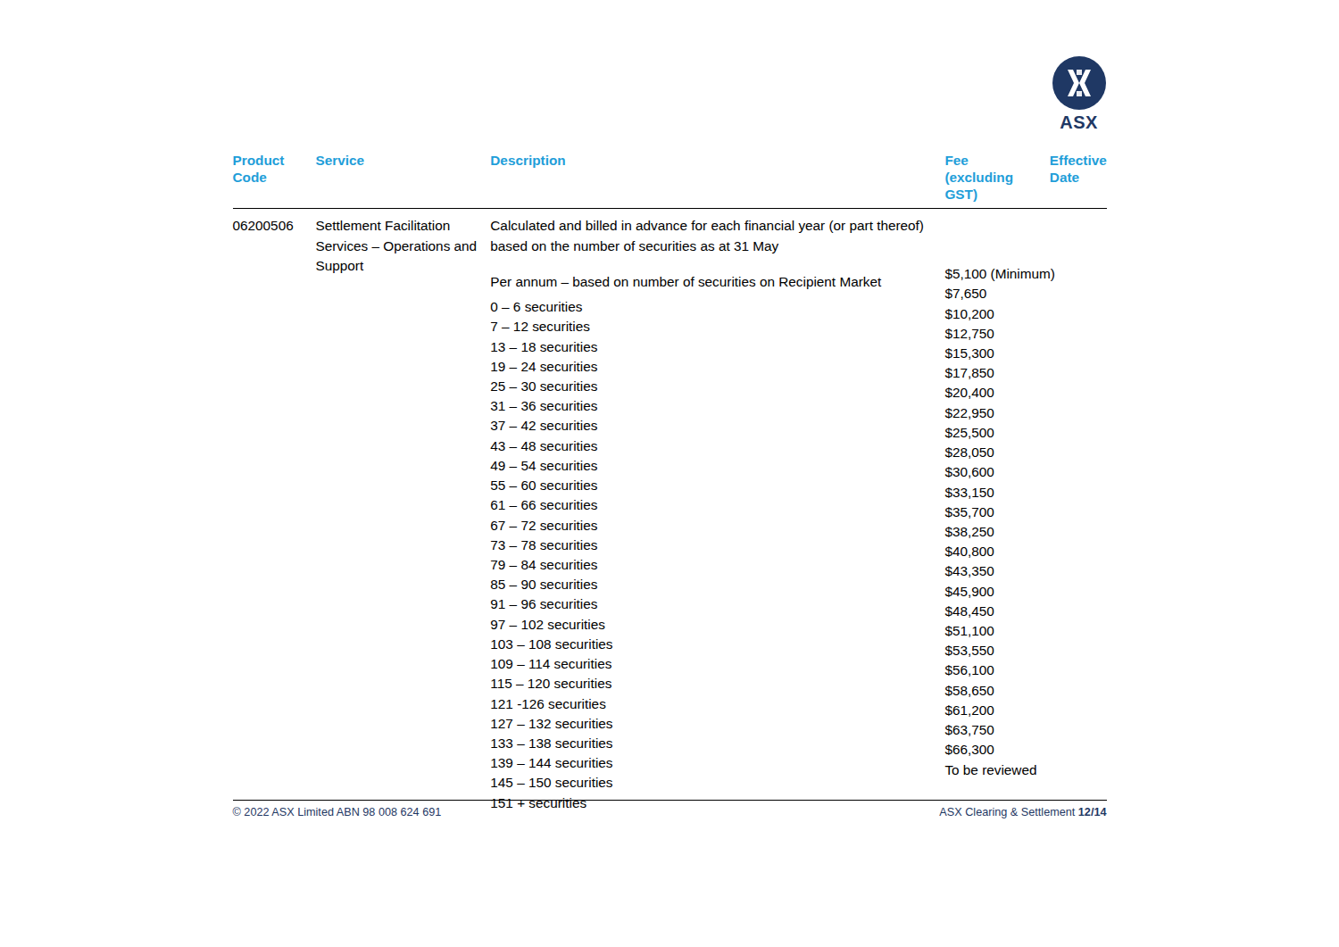ASX
| Product Code | Service | Description | Fee (excluding GST) | Effective Date |
| --- | --- | --- | --- | --- |
| 06200506 | Settlement Facilitation Services – Operations and Support | Calculated and billed in advance for each financial year (or part thereof) based on the number of securities as at 31 May Per annum – based on number of securities on Recipient Market 0 – 6 securities 7 – 12 securities 13 – 18 securities 19 – 24 securities 25 – 30 securities 31 – 36 securities 37 – 42 securities 43 – 48 securities 49 – 54 securities 55 – 60 securities 61 – 66 securities 67 – 72 securities 73 – 78 securities 79 – 84 securities 85 – 90 securities 91 – 96 securities 97 – 102 securities 103 – 108 securities 109 – 114 securities 115 – 120 securities 121 -126 securities 127 – 132 securities 133 – 138 securities 139 – 144 securities 145 – 150 securities 151 + securities | $5,100 (Minimum) $7,650 $10,200 $12,750 $15,300 $17,850 $20,400 $22,950 $25,500 $28,050 $30,600 $33,150 $35,700 $38,250 $40,800 $43,350 $45,900 $48,450 $51,100 $53,550 $56,100 $58,650 $61,200 $63,750 $66,300 To be reviewed | |
© 2022 ASX Limited ABN 98 008 624 691
ASX Clearing & Settlement 12/14